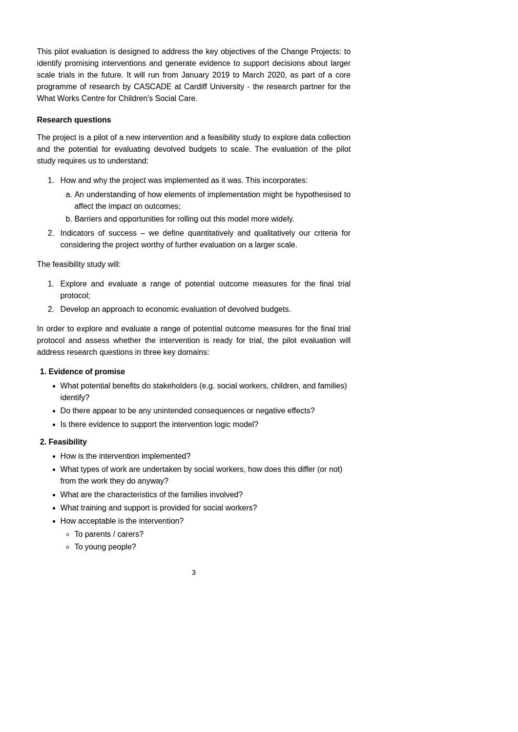This pilot evaluation is designed to address the key objectives of the Change Projects: to identify promising interventions and generate evidence to support decisions about larger scale trials in the future. It will run from January 2019 to March 2020, as part of a core programme of research by CASCADE at Cardiff University - the research partner for the What Works Centre for Children's Social Care.
Research questions
The project is a pilot of a new intervention and a feasibility study to explore data collection and the potential for evaluating devolved budgets to scale. The evaluation of the pilot study requires us to understand:
How and why the project was implemented as it was. This incorporates:
An understanding of how elements of implementation might be hypothesised to affect the impact on outcomes;
Barriers and opportunities for rolling out this model more widely.
Indicators of success – we define quantitatively and qualitatively our criteria for considering the project worthy of further evaluation on a larger scale.
The feasibility study will:
Explore and evaluate a range of potential outcome measures for the final trial protocol;
Develop an approach to economic evaluation of devolved budgets.
In order to explore and evaluate a range of potential outcome measures for the final trial protocol and assess whether the intervention is ready for trial, the pilot evaluation will address research questions in three key domains:
Evidence of promise
What potential benefits do stakeholders (e.g. social workers, children, and families) identify?
Do there appear to be any unintended consequences or negative effects?
Is there evidence to support the intervention logic model?
Feasibility
How is the intervention implemented?
What types of work are undertaken by social workers, how does this differ (or not) from the work they do anyway?
What are the characteristics of the families involved?
What training and support is provided for social workers?
How acceptable is the intervention?
To parents / carers?
To young people?
3